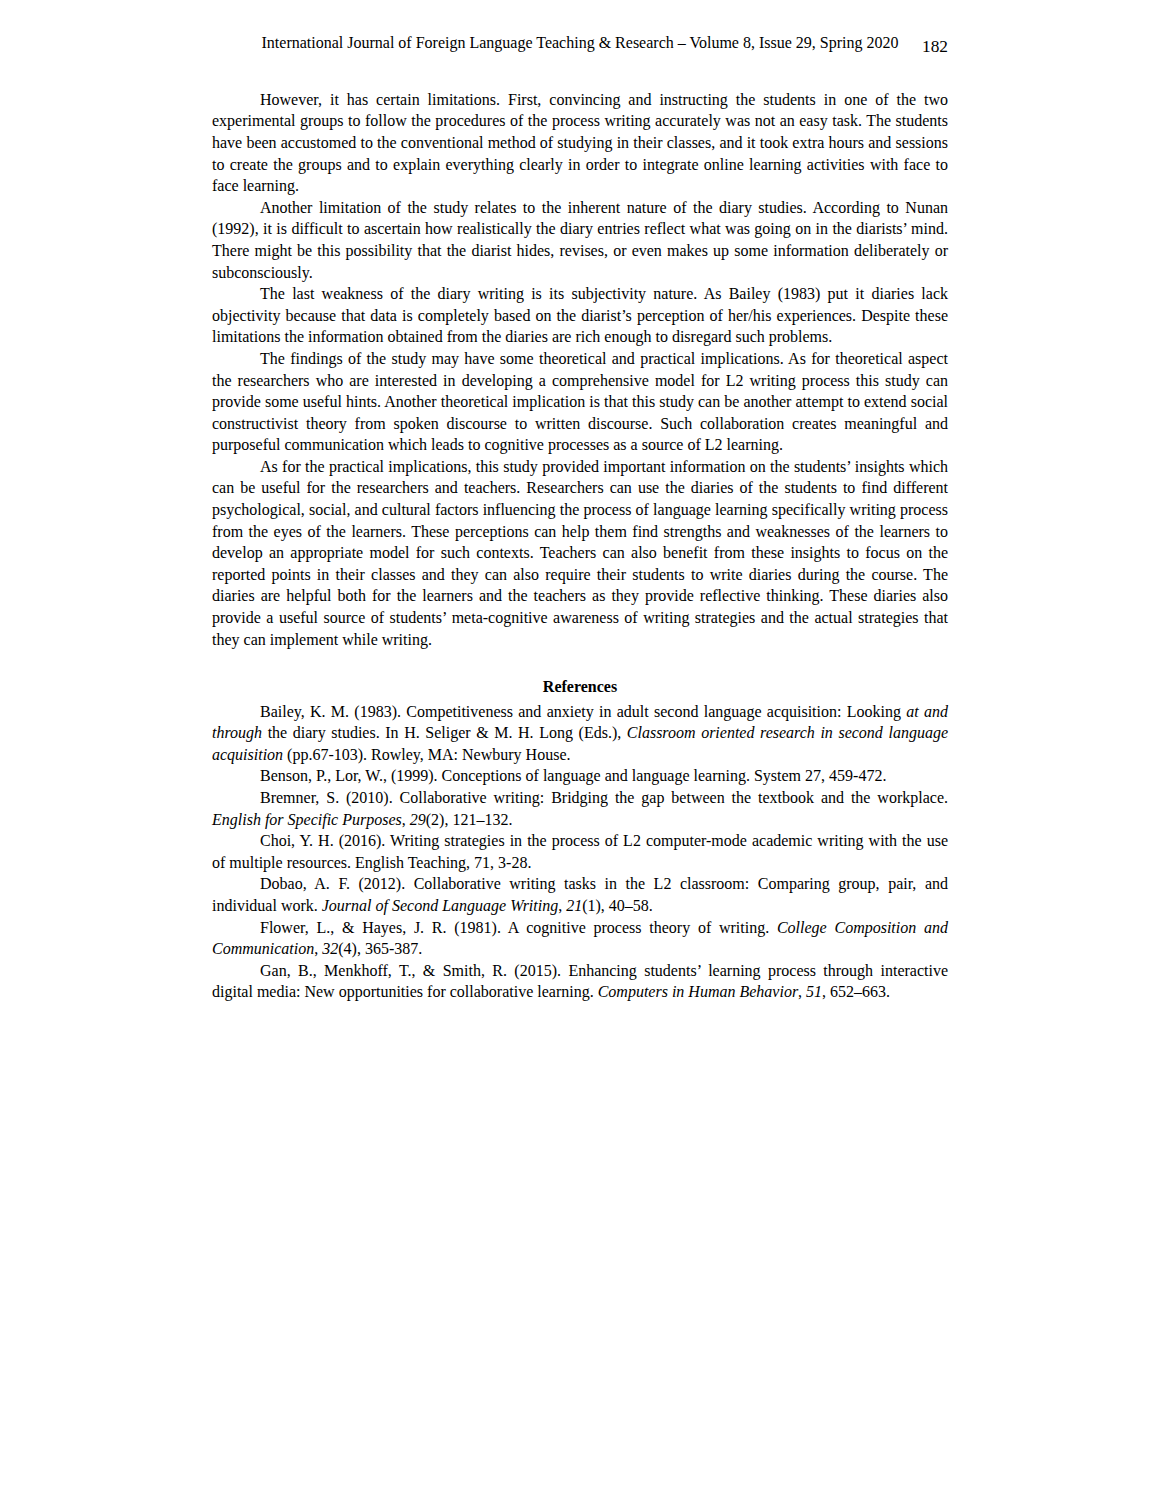International Journal of Foreign Language Teaching & Research – Volume 8, Issue 29, Spring 2020 182
However, it has certain limitations. First, convincing and instructing the students in one of the two experimental groups to follow the procedures of the process writing accurately was not an easy task. The students have been accustomed to the conventional method of studying in their classes, and it took extra hours and sessions to create the groups and to explain everything clearly in order to integrate online learning activities with face to face learning.
Another limitation of the study relates to the inherent nature of the diary studies. According to Nunan (1992), it is difficult to ascertain how realistically the diary entries reflect what was going on in the diarists’ mind. There might be this possibility that the diarist hides, revises, or even makes up some information deliberately or subconsciously.
The last weakness of the diary writing is its subjectivity nature. As Bailey (1983) put it diaries lack objectivity because that data is completely based on the diarist’s perception of her/his experiences. Despite these limitations the information obtained from the diaries are rich enough to disregard such problems.
The findings of the study may have some theoretical and practical implications. As for theoretical aspect the researchers who are interested in developing a comprehensive model for L2 writing process this study can provide some useful hints. Another theoretical implication is that this study can be another attempt to extend social constructivist theory from spoken discourse to written discourse. Such collaboration creates meaningful and purposeful communication which leads to cognitive processes as a source of L2 learning.
As for the practical implications, this study provided important information on the students’ insights which can be useful for the researchers and teachers. Researchers can use the diaries of the students to find different psychological, social, and cultural factors influencing the process of language learning specifically writing process from the eyes of the learners. These perceptions can help them find strengths and weaknesses of the learners to develop an appropriate model for such contexts. Teachers can also benefit from these insights to focus on the reported points in their classes and they can also require their students to write diaries during the course. The diaries are helpful both for the learners and the teachers as they provide reflective thinking. These diaries also provide a useful source of students’ meta-cognitive awareness of writing strategies and the actual strategies that they can implement while writing.
References
Bailey, K. M. (1983). Competitiveness and anxiety in adult second language acquisition: Looking at and through the diary studies. In H. Seliger & M. H. Long (Eds.), Classroom oriented research in second language acquisition (pp.67-103). Rowley, MA: Newbury House.
Benson, P., Lor, W., (1999). Conceptions of language and language learning. System 27, 459-472.
Bremner, S. (2010). Collaborative writing: Bridging the gap between the textbook and the workplace. English for Specific Purposes, 29(2), 121–132.
Choi, Y. H. (2016). Writing strategies in the process of L2 computer-mode academic writing with the use of multiple resources. English Teaching, 71, 3-28.
Dobao, A. F. (2012). Collaborative writing tasks in the L2 classroom: Comparing group, pair, and individual work. Journal of Second Language Writing, 21(1), 40–58.
Flower, L., & Hayes, J. R. (1981). A cognitive process theory of writing. College Composition and Communication, 32(4), 365-387.
Gan, B., Menkhoff, T., & Smith, R. (2015). Enhancing students’ learning process through interactive digital media: New opportunities for collaborative learning. Computers in Human Behavior, 51, 652–663.